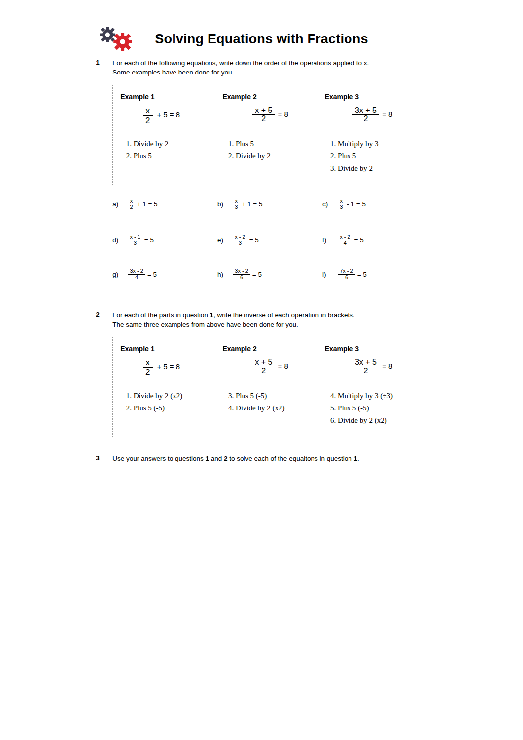Solving Equations with Fractions
1
For each of the following equations, write down the order of the operations applied to x.
Some examples have been done for you.
Example 1
x 2 + 5 = 8
Divide by 2
Plus 5
Example 2
x + 52 = 8
Plus 5
Divide by 2
Example 3
3x + 52 = 8
Multiply by 3
Plus 5
Divide by 2
a) x 2 + 1 = 5
b) x 3 + 1 = 5
c) x 3 - 1 = 5
d) x - 13 = 5
e) x - 23 = 5
f) x - 24 = 5
g) 3x - 24 = 5
h) 3x - 26 = 5
i) 7x - 26 = 5
2
For each of the parts in question 1, write the inverse of each operation in brackets.
The same three examples from above have been done for you.
Example 1
x 2 + 5 = 8
Divide by 2 (x2)
Plus 5 (-5)
Example 2
x + 52 = 8
Plus 5 (-5)
Divide by 2 (x2)
Example 3
3x + 52 = 8
Multiply by 3 (÷3)
Plus 5 (-5)
Divide by 2 (x2)
3
Use your answers to questions 1 and 2 to solve each of the equaitons in question 1.